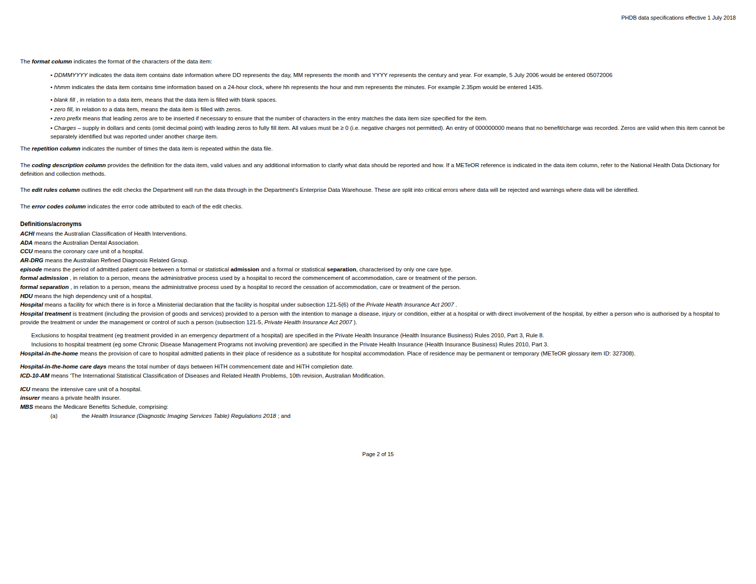PHDB data specifications effective 1 July 2018
The format column indicates the format of the characters of the data item:
• DDMMYYYY indicates the data item contains date information where DD represents the day, MM represents the month and YYYY represents the century and year. For example, 5 July 2006 would be entered 05072006
• hhmm indicates the data item contains time information based on a 24-hour clock, where hh represents the hour and mm represents the minutes. For example 2.35pm would be entered 1435.
• blank fill , in relation to a data item, means that the data item is filled with blank spaces.
• zero fill, in relation to a data item, means the data item is filled with zeros.
• zero prefix means that leading zeros are to be inserted if necessary to ensure that the number of characters in the entry matches the data item size specified for the item.
• Charges – supply in dollars and cents (omit decimal point) with leading zeros to fully fill item. All values must be ≥ 0 (i.e. negative charges not permitted). An entry of 000000000 means that no benefit/charge was recorded. Zeros are valid when this item cannot be separately identified but was reported under another charge item.
The repetition column indicates the number of times the data item is repeated within the data file.
The coding description column provides the definition for the data item, valid values and any additional information to clarify what data should be reported and how. If a METeOR reference is indicated in the data item column, refer to the National Health Data Dictionary for definition and collection methods.
The edit rules column outlines the edit checks the Department will run the data through in the Department's Enterprise Data Warehouse. These are split into critical errors where data will be rejected and warnings where data will be identified.
The error codes column indicates the error code attributed to each of the edit checks.
Definitions/acronyms
ACHI means the Australian Classification of Health Interventions.
ADA means the Australian Dental Association.
CCU means the coronary care unit of a hospital.
AR-DRG means the Australian Refined Diagnosis Related Group.
episode means the period of admitted patient care between a formal or statistical admission and a formal or statistical separation, characterised by only one care type.
formal admission , in relation to a person, means the administrative process used by a hospital to record the commencement of accommodation, care or treatment of the person.
formal separation , in relation to a person, means the administrative process used by a hospital to record the cessation of accommodation, care or treatment of the person.
HDU means the high dependency unit of a hospital.
Hospital means a facility for which there is in force a Ministerial declaration that the facility is hospital under subsection 121-5(6) of the Private Health Insurance Act 2007 .
Hospital treatment is treatment (including the provision of goods and services) provided to a person with the intention to manage a disease, injury or condition, either at a hospital or with direct involvement of the hospital, by either a person who is authorised by a hospital to provide the treatment or under the management or control of such a person (subsection 121-5, Private Health Insurance Act 2007 ).
Exclusions to hospital treatment (eg treatment provided in an emergency department of a hospital) are specified in the Private Health Insurance (Health Insurance Business) Rules 2010, Part 3, Rule 8.
Inclusions to hospital treatment (eg some Chronic Disease Management Programs not involving prevention) are specified in the Private Health Insurance (Health Insurance Business) Rules 2010, Part 3.
Hospital-in-the-home means the provision of care to hospital admitted patients in their place of residence as a substitute for hospital accommodation. Place of residence may be permanent or temporary (METeOR glossary item ID: 327308).
Hospital-in-the-home care days means the total number of days between HiTH commencement date and HiTH completion date.
ICD-10-AM means 'The International Statistical Classification of Diseases and Related Health Problems, 10th revision, Australian Modification.
ICU means the intensive care unit of a hospital.
insurer means a private health insurer.
MBS means the Medicare Benefits Schedule, comprising:
(a) the Health Insurance (Diagnostic Imaging Services Table) Regulations 2018 ; and
Page 2 of 15